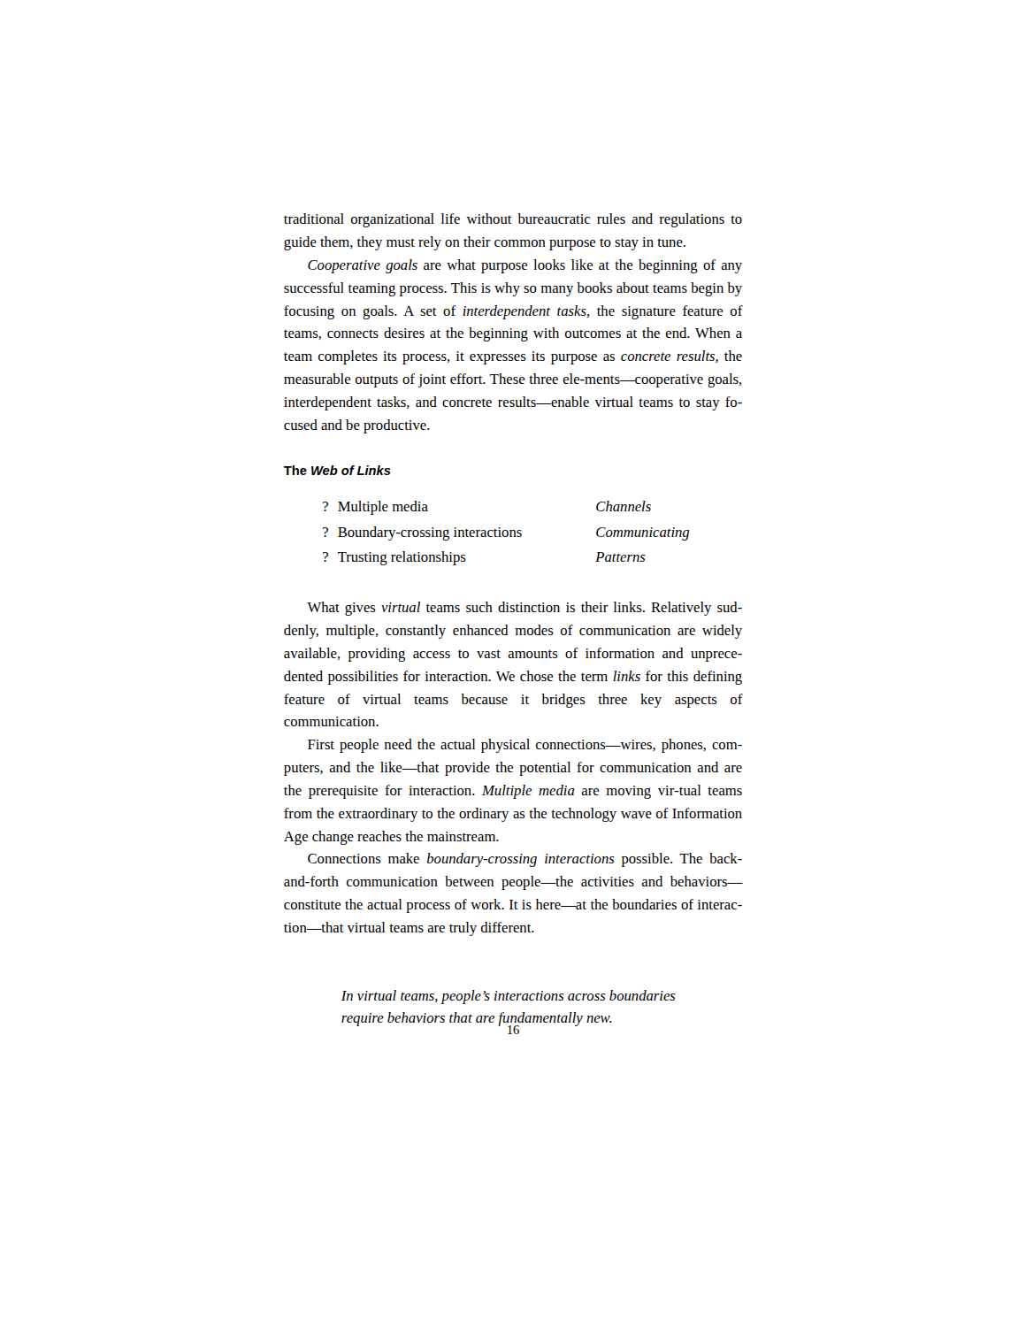traditional organizational life without bureaucratic rules and regulations to guide them, they must rely on their common purpose to stay in tune.
Cooperative goals are what purpose looks like at the beginning of any successful teaming process. This is why so many books about teams begin by focusing on goals. A set of interdependent tasks, the signature feature of teams, connects desires at the beginning with outcomes at the end. When a team completes its process, it expresses its purpose as concrete results, the measurable outputs of joint effort. These three ele‑ments—cooperative goals, interdependent tasks, and concrete results—enable virtual teams to stay focused and be productive.
The Web of Links
?Multiple media Channels
?Boundary-crossing interactions Communicating
?Trusting relationships Patterns
What gives virtual teams such distinction is their links. Relatively suddenly, multiple, constantly enhanced modes of communication are widely available, providing access to vast amounts of information and unprecedented possibilities for interaction. We chose the term links for this defining feature of virtual teams because it bridges three key aspects of communication.
First people need the actual physical connections—wires, phones, computers, and the like—that provide the potential for communication and are the prerequisite for interaction. Multiple media are moving vir‑tual teams from the extraordinary to the ordinary as the technology wave of Information Age change reaches the mainstream.
Connections make boundary-crossing interactions possible. The back-and-forth communication between people—the activities and behaviors—constitute the actual process of work. It is here—at the boundaries of interaction—that virtual teams are truly different.
In virtual teams, people’s interactions across boundaries
require behaviors that are fundamentally new.
16